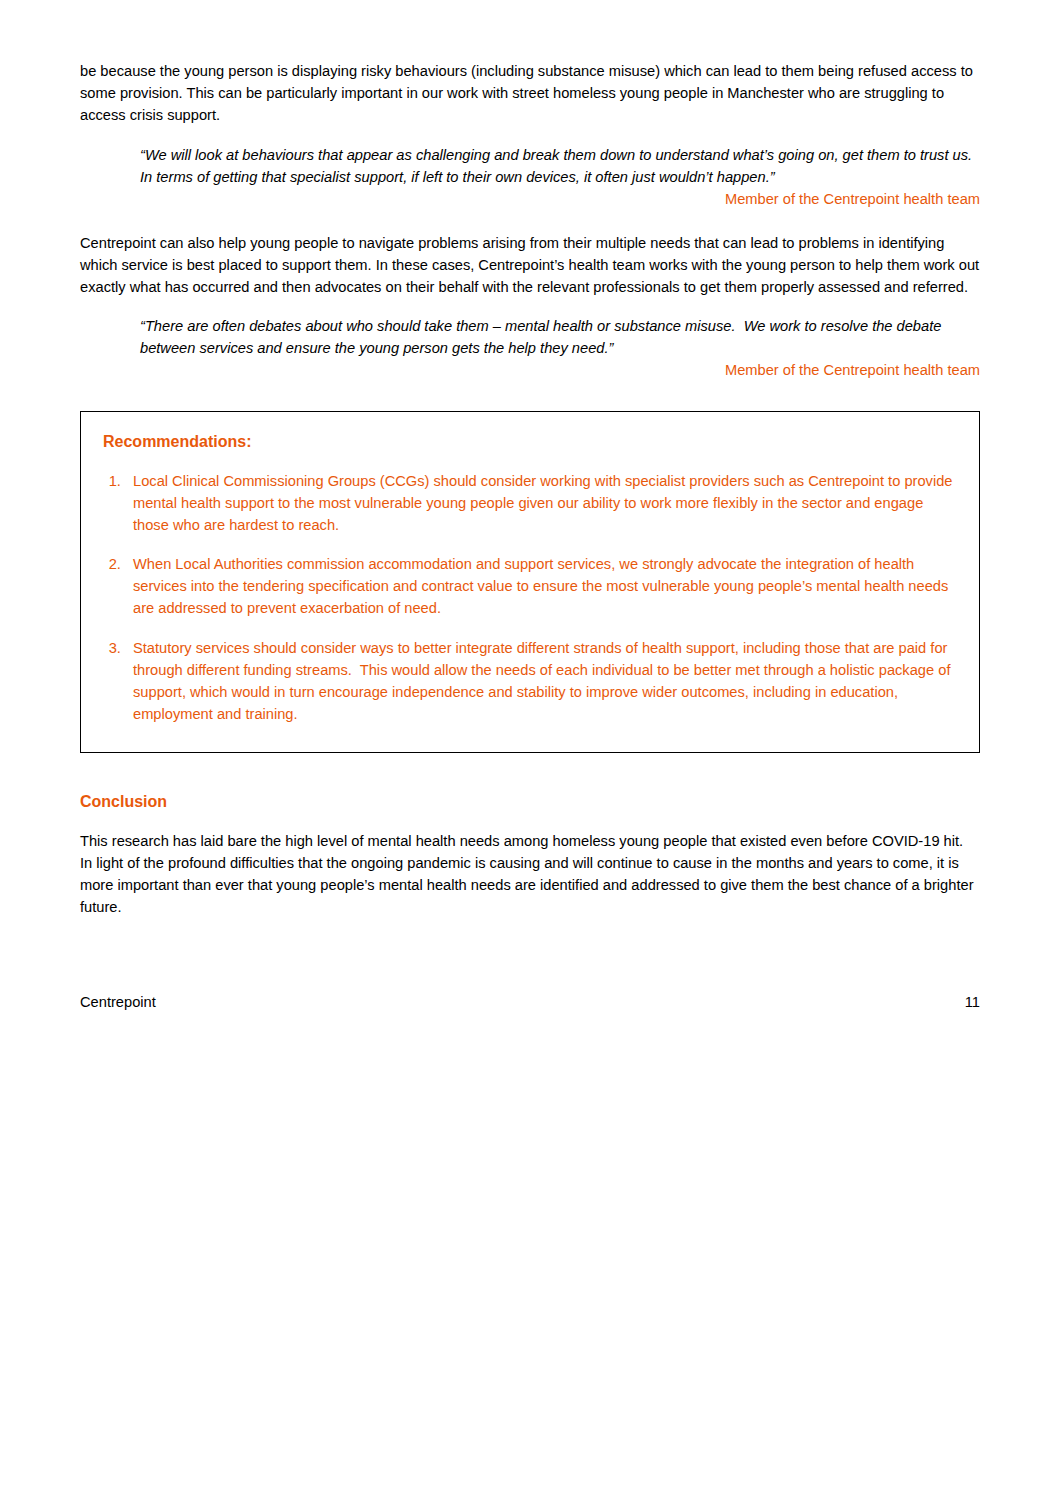be because the young person is displaying risky behaviours (including substance misuse) which can lead to them being refused access to some provision. This can be particularly important in our work with street homeless young people in Manchester who are struggling to access crisis support.
“We will look at behaviours that appear as challenging and break them down to understand what’s going on, get them to trust us. In terms of getting that specialist support, if left to their own devices, it often just wouldn’t happen.”
Member of the Centrepoint health team
Centrepoint can also help young people to navigate problems arising from their multiple needs that can lead to problems in identifying which service is best placed to support them. In these cases, Centrepoint’s health team works with the young person to help them work out exactly what has occurred and then advocates on their behalf with the relevant professionals to get them properly assessed and referred.
“There are often debates about who should take them – mental health or substance misuse. We work to resolve the debate between services and ensure the young person gets the help they need.”
Member of the Centrepoint health team
Recommendations:
Local Clinical Commissioning Groups (CCGs) should consider working with specialist providers such as Centrepoint to provide mental health support to the most vulnerable young people given our ability to work more flexibly in the sector and engage those who are hardest to reach.
When Local Authorities commission accommodation and support services, we strongly advocate the integration of health services into the tendering specification and contract value to ensure the most vulnerable young people’s mental health needs are addressed to prevent exacerbation of need.
Statutory services should consider ways to better integrate different strands of health support, including those that are paid for through different funding streams. This would allow the needs of each individual to be better met through a holistic package of support, which would in turn encourage independence and stability to improve wider outcomes, including in education, employment and training.
Conclusion
This research has laid bare the high level of mental health needs among homeless young people that existed even before COVID-19 hit. In light of the profound difficulties that the ongoing pandemic is causing and will continue to cause in the months and years to come, it is more important than ever that young people’s mental health needs are identified and addressed to give them the best chance of a brighter future.
Centrepoint 11